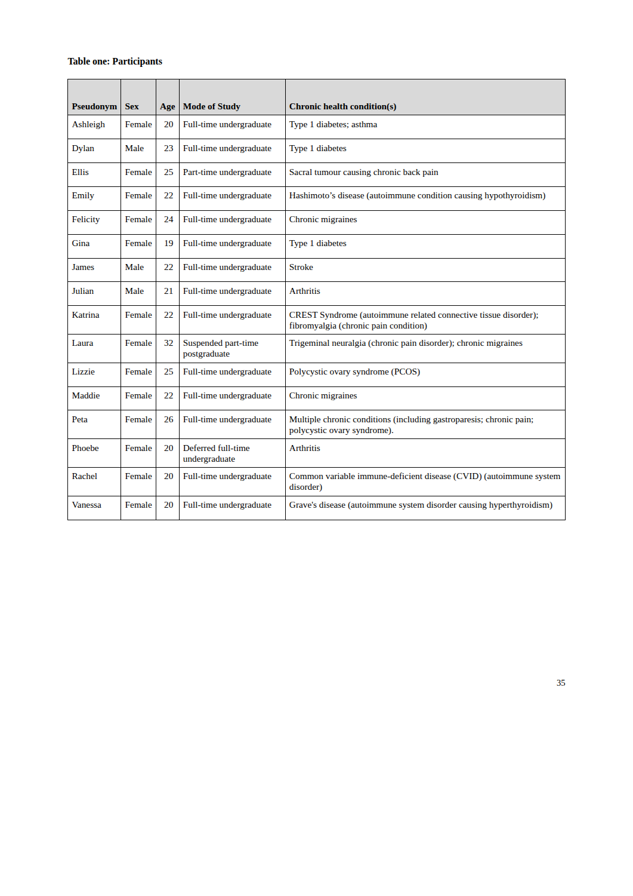Table one: Participants
| Pseudonym | Sex | Age | Mode of Study | Chronic health condition(s) |
| --- | --- | --- | --- | --- |
| Ashleigh | Female | 20 | Full-time undergraduate | Type 1 diabetes; asthma |
| Dylan | Male | 23 | Full-time undergraduate | Type 1 diabetes |
| Ellis | Female | 25 | Part-time undergraduate | Sacral tumour causing chronic back pain |
| Emily | Female | 22 | Full-time undergraduate | Hashimoto’s disease (autoimmune condition causing hypothyroidism) |
| Felicity | Female | 24 | Full-time undergraduate | Chronic migraines |
| Gina | Female | 19 | Full-time undergraduate | Type 1 diabetes |
| James | Male | 22 | Full-time undergraduate | Stroke |
| Julian | Male | 21 | Full-time undergraduate | Arthritis |
| Katrina | Female | 22 | Full-time undergraduate | CREST Syndrome (autoimmune related connective tissue disorder); fibromyalgia (chronic pain condition) |
| Laura | Female | 32 | Suspended part-time postgraduate | Trigeminal neuralgia (chronic pain disorder); chronic migraines |
| Lizzie | Female | 25 | Full-time undergraduate | Polycystic ovary syndrome (PCOS) |
| Maddie | Female | 22 | Full-time undergraduate | Chronic migraines |
| Peta | Female | 26 | Full-time undergraduate | Multiple chronic conditions (including gastroparesis; chronic pain; polycystic ovary syndrome). |
| Phoebe | Female | 20 | Deferred full-time undergraduate | Arthritis |
| Rachel | Female | 20 | Full-time undergraduate | Common variable immune-deficient disease (CVID) (autoimmune system disorder) |
| Vanessa | Female | 20 | Full-time undergraduate | Grave's disease (autoimmune system disorder causing hyperthyroidism) |
35